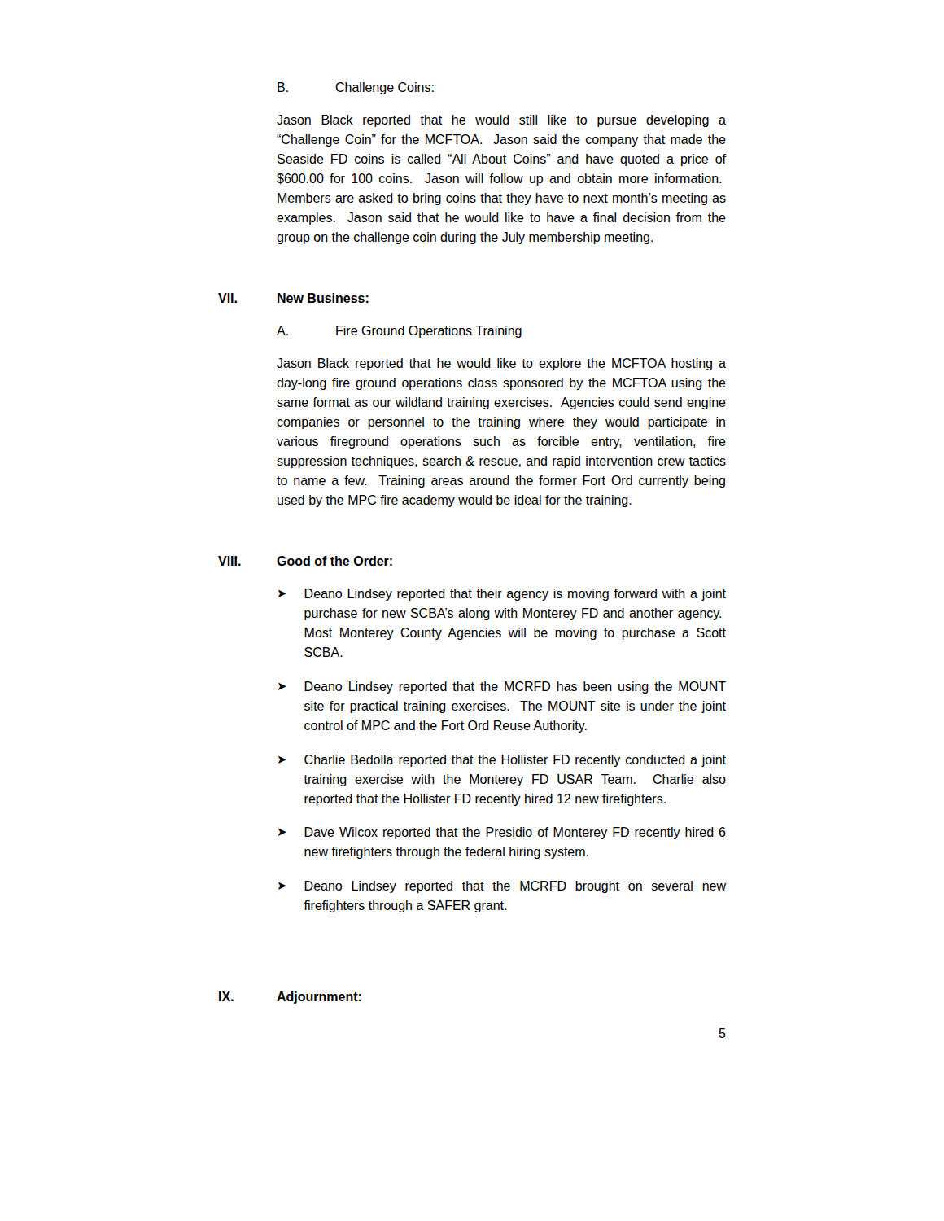B. Challenge Coins:
Jason Black reported that he would still like to pursue developing a “Challenge Coin” for the MCFTOA. Jason said the company that made the Seaside FD coins is called “All About Coins” and have quoted a price of $600.00 for 100 coins. Jason will follow up and obtain more information. Members are asked to bring coins that they have to next month’s meeting as examples. Jason said that he would like to have a final decision from the group on the challenge coin during the July membership meeting.
VII. New Business:
A. Fire Ground Operations Training
Jason Black reported that he would like to explore the MCFTOA hosting a day-long fire ground operations class sponsored by the MCFTOA using the same format as our wildland training exercises. Agencies could send engine companies or personnel to the training where they would participate in various fireground operations such as forcible entry, ventilation, fire suppression techniques, search & rescue, and rapid intervention crew tactics to name a few. Training areas around the former Fort Ord currently being used by the MPC fire academy would be ideal for the training.
VIII. Good of the Order:
Deano Lindsey reported that their agency is moving forward with a joint purchase for new SCBA’s along with Monterey FD and another agency. Most Monterey County Agencies will be moving to purchase a Scott SCBA.
Deano Lindsey reported that the MCRFD has been using the MOUNT site for practical training exercises. The MOUNT site is under the joint control of MPC and the Fort Ord Reuse Authority.
Charlie Bedolla reported that the Hollister FD recently conducted a joint training exercise with the Monterey FD USAR Team. Charlie also reported that the Hollister FD recently hired 12 new firefighters.
Dave Wilcox reported that the Presidio of Monterey FD recently hired 6 new firefighters through the federal hiring system.
Deano Lindsey reported that the MCRFD brought on several new firefighters through a SAFER grant.
IX. Adjournment:
5